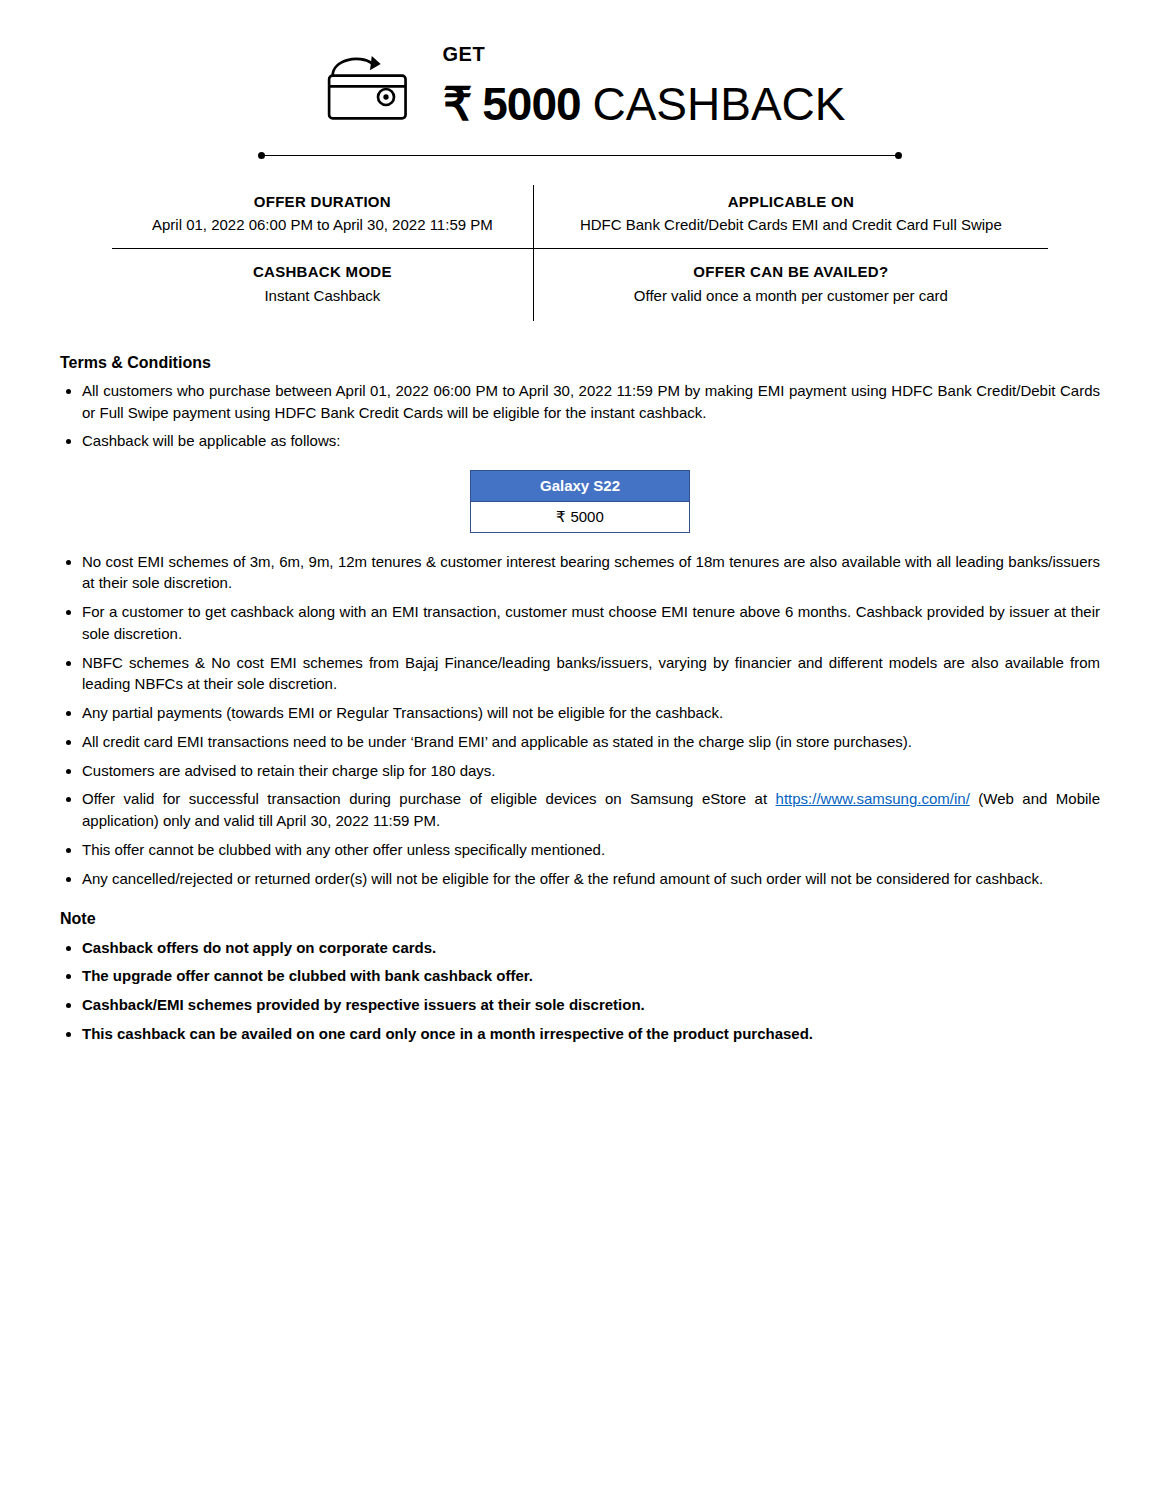GET
₹ 5000 CASHBACK
| OFFER DURATION April 01, 2022 06:00 PM to April 30, 2022 11:59 PM | APPLICABLE ON HDFC Bank Credit/Debit Cards EMI and Credit Card Full Swipe |
| CASHBACK MODE Instant Cashback | OFFER CAN BE AVAILED? Offer valid once a month per customer per card |
Terms & Conditions
All customers who purchase between April 01, 2022 06:00 PM to April 30, 2022 11:59 PM by making EMI payment using HDFC Bank Credit/Debit Cards or Full Swipe payment using HDFC Bank Credit Cards will be eligible for the instant cashback.
Cashback will be applicable as follows:
| Galaxy S22 |
| --- |
| ₹ 5000 |
No cost EMI schemes of 3m, 6m, 9m, 12m tenures & customer interest bearing schemes of 18m tenures are also available with all leading banks/issuers at their sole discretion.
For a customer to get cashback along with an EMI transaction, customer must choose EMI tenure above 6 months. Cashback provided by issuer at their sole discretion.
NBFC schemes & No cost EMI schemes from Bajaj Finance/leading banks/issuers, varying by financier and different models are also available from leading NBFCs at their sole discretion.
Any partial payments (towards EMI or Regular Transactions) will not be eligible for the cashback.
All credit card EMI transactions need to be under ‘Brand EMI’ and applicable as stated in the charge slip (in store purchases).
Customers are advised to retain their charge slip for 180 days.
Offer valid for successful transaction during purchase of eligible devices on Samsung eStore at https://www.samsung.com/in/ (Web and Mobile application) only and valid till April 30, 2022 11:59 PM.
This offer cannot be clubbed with any other offer unless specifically mentioned.
Any cancelled/rejected or returned order(s) will not be eligible for the offer & the refund amount of such order will not be considered for cashback.
Note
Cashback offers do not apply on corporate cards.
The upgrade offer cannot be clubbed with bank cashback offer.
Cashback/EMI schemes provided by respective issuers at their sole discretion.
This cashback can be availed on one card only once in a month irrespective of the product purchased.